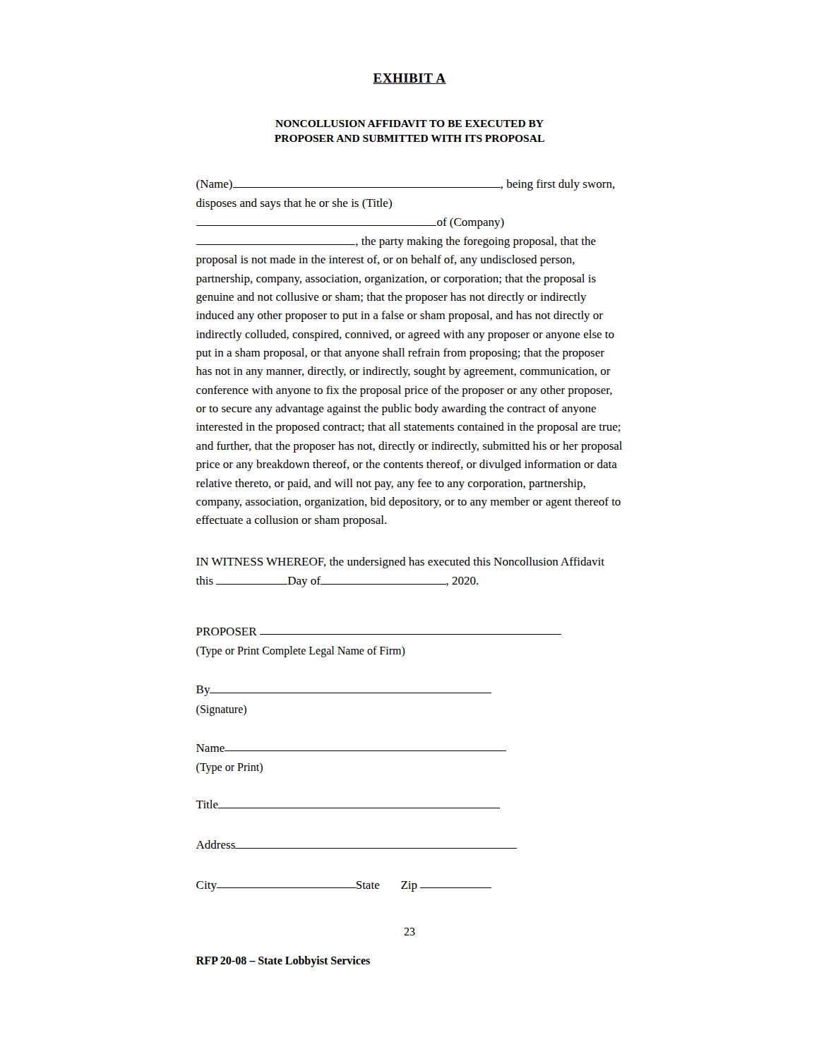EXHIBIT A
NONCOLLUSION AFFIDAVIT TO BE EXECUTED BY
PROPOSER AND SUBMITTED WITH ITS PROPOSAL
(Name) , being first duly sworn, disposes and says that he or she is (Title) of (Company) , the party making the foregoing proposal, that the proposal is not made in the interest of, or on behalf of, any undisclosed person, partnership, company, association, organization, or corporation; that the proposal is genuine and not collusive or sham; that the proposer has not directly or indirectly induced any other proposer to put in a false or sham proposal, and has not directly or indirectly colluded, conspired, connived, or agreed with any proposer or anyone else to put in a sham proposal, or that anyone shall refrain from proposing; that the proposer has not in any manner, directly, or indirectly, sought by agreement, communication, or conference with anyone to fix the proposal price of the proposer or any other proposer, or to secure any advantage against the public body awarding the contract of anyone interested in the proposed contract; that all statements contained in the proposal are true; and further, that the proposer has not, directly or indirectly, submitted his or her proposal price or any breakdown thereof, or the contents thereof, or divulged information or data relative thereto, or paid, and will not pay, any fee to any corporation, partnership, company, association, organization, bid depository, or to any member or agent thereof to effectuate a collusion or sham proposal.
IN WITNESS WHEREOF, the undersigned has executed this Noncollusion Affidavit this Day of , 2020.
PROPOSER
(Type or Print Complete Legal Name of Firm)
By
(Signature)
Name
(Type or Print)
Title
Address
City State Zip
23
RFP 20-08 – State Lobbyist Services